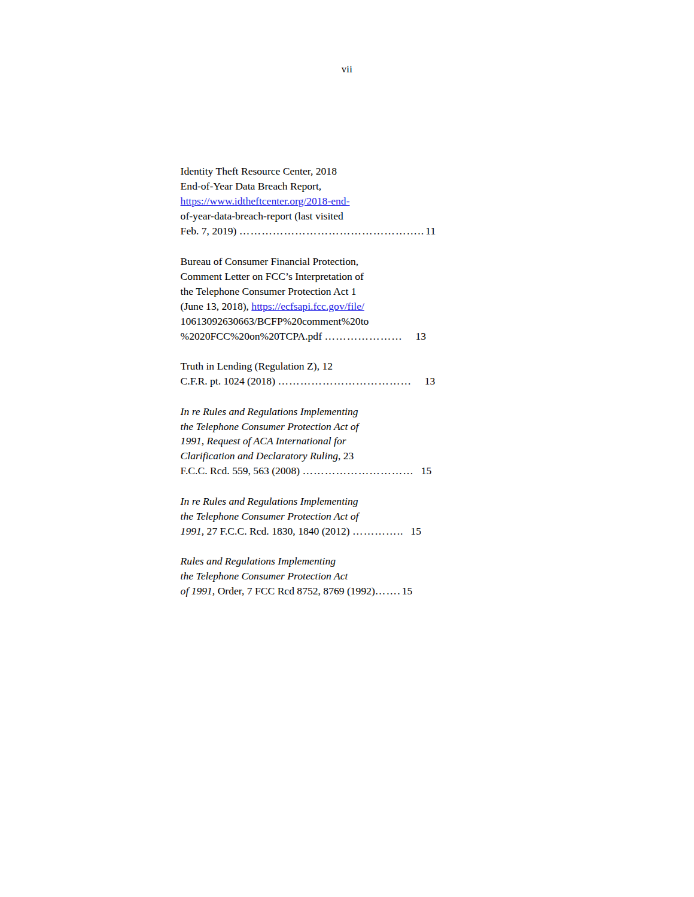vii
Identity Theft Resource Center, 2018 End-of-Year Data Breach Report, https://www.idtheftcenter.org/2018-end- of-year-data-breach-report (last visited Feb. 7, 2019) ………………………………………….. 11
Bureau of Consumer Financial Protection, Comment Letter on FCC’s Interpretation of the Telephone Consumer Protection Act 1 (June 13, 2018), https://ecfsapi.fcc.gov/file/ 10613092630663/BCFP%20comment%20to %2020FCC%20on%20TCPA.pdf …………………13
Truth in Lending (Regulation Z), 12 C.F.R. pt. 1024 (2018) ………………………………13
In re Rules and Regulations Implementing the Telephone Consumer Protection Act of 1991, Request of ACA International for Clarification and Declaratory Ruling, 23 F.C.C. Rcd. 559, 563 (2008) …………………………15
In re Rules and Regulations Implementing the Telephone Consumer Protection Act of 1991, 27 F.C.C. Rcd. 1830, 1840 (2012) ………….. 15
Rules and Regulations Implementing the Telephone Consumer Protection Act of 1991, Order, 7 FCC Rcd 8752, 8769 (1992)……. 15